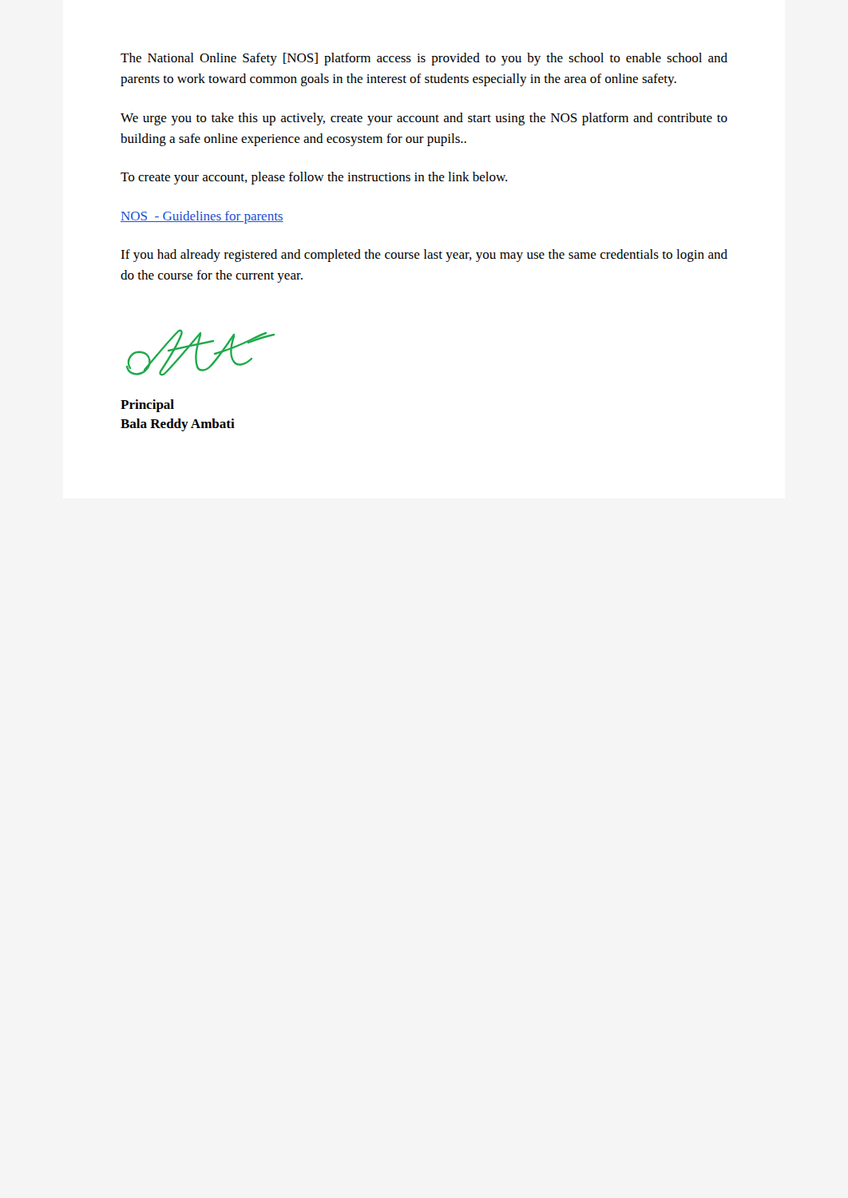The National Online Safety [NOS] platform access is provided to you by the school to enable school and parents to work toward common goals in the interest of students especially in the area of online safety.
We urge you to take this up actively, create your account and start using the NOS platform and contribute to building a safe online experience and ecosystem for our pupils..
To create your account, please follow the instructions in the link below.
NOS - Guidelines for parents
If you had already registered and completed the course last year, you may use the same credentials to login and do the course for the current year.
Principal
Bala Reddy Ambati